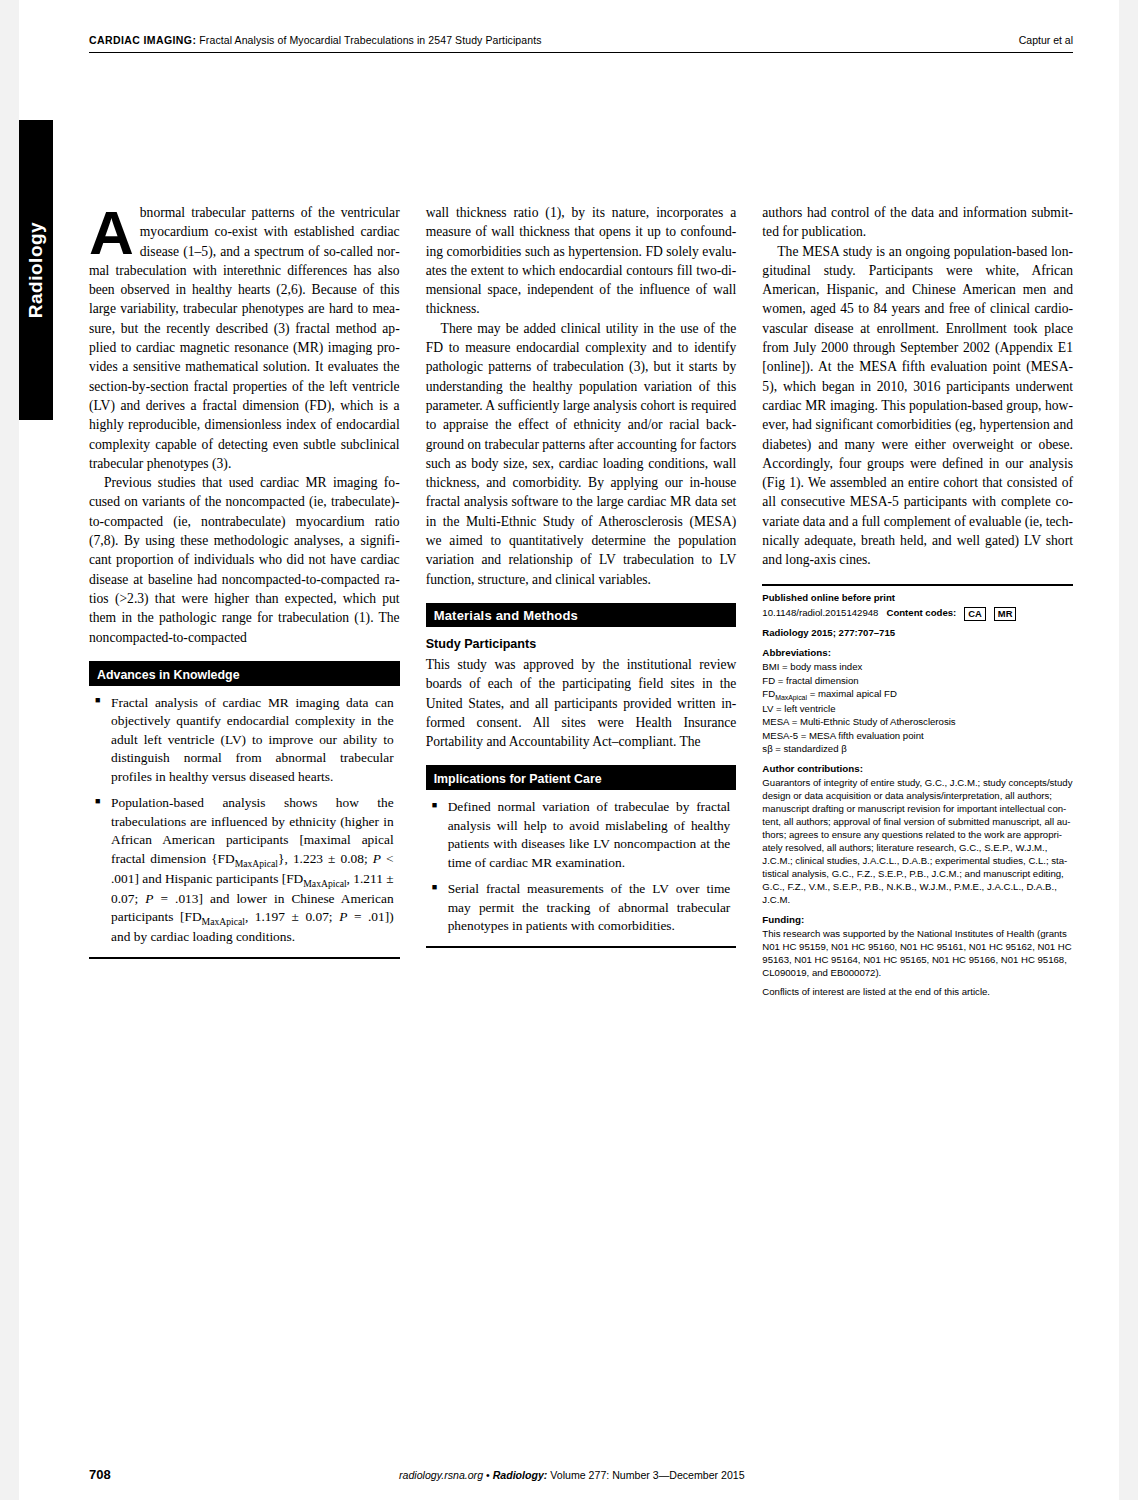Radiology
CARDIAC IMAGING: Fractal Analysis of Myocardial Trabeculations in 2547 Study Participants
Captur et al
Abnormal trabecular patterns of the ventricular myocardium co-exist with established cardiac disease (1–5), and a spectrum of so-called normal trabeculation with interethnic differences has also been observed in healthy hearts (2,6). Because of this large variability, trabecular phenotypes are hard to measure, but the recently described (3) fractal method applied to cardiac magnetic resonance (MR) imaging provides a sensitive mathematical solution. It evaluates the section-by-section fractal properties of the left ventricle (LV) and derives a fractal dimension (FD), which is a highly reproducible, dimensionless index of endocardial complexity capable of detecting even subtle subclinical trabecular phenotypes (3).
Previous studies that used cardiac MR imaging focused on variants of the noncompacted (ie, trabeculate)-to-compacted (ie, nontrabeculate) myocardium ratio (7,8). By using these methodologic analyses, a significant proportion of individuals who did not have cardiac disease at baseline had noncompacted-to-compacted ratios (>2.3) that were higher than expected, which put them in the pathologic range for trabeculation (1). The noncompacted-to-compacted
Advances in Knowledge
Fractal analysis of cardiac MR imaging data can objectively quantify endocardial complexity in the adult left ventricle (LV) to improve our ability to distinguish normal from abnormal trabecular profiles in healthy versus diseased hearts.
Population-based analysis shows how the trabeculations are influenced by ethnicity (higher in African American participants [maximal apical fractal dimension {FDMaxApical}, 1.223 ± 0.08; P < .001] and Hispanic participants [FDMaxApical, 1.211 ± 0.07; P = .013] and lower in Chinese American participants [FDMaxApical, 1.197 ± 0.07; P = .01]) and by cardiac loading conditions.
wall thickness ratio (1), by its nature, incorporates a measure of wall thickness that opens it up to confounding comorbidities such as hypertension. FD solely evaluates the extent to which endocardial contours fill two-dimensional space, independent of the influence of wall thickness.
There may be added clinical utility in the use of the FD to measure endocardial complexity and to identify pathologic patterns of trabeculation (3), but it starts by understanding the healthy population variation of this parameter. A sufficiently large analysis cohort is required to appraise the effect of ethnicity and/or racial background on trabecular patterns after accounting for factors such as body size, sex, cardiac loading conditions, wall thickness, and comorbidity. By applying our in-house fractal analysis software to the large cardiac MR data set in the Multi-Ethnic Study of Atherosclerosis (MESA) we aimed to quantitatively determine the population variation and relationship of LV trabeculation to LV function, structure, and clinical variables.
Materials and Methods
Study Participants
This study was approved by the institutional review boards of each of the participating field sites in the United States, and all participants provided written informed consent. All sites were Health Insurance Portability and Accountability Act–compliant. The
Implications for Patient Care
Defined normal variation of trabeculae by fractal analysis will help to avoid mislabeling of healthy patients with diseases like LV noncompaction at the time of cardiac MR examination.
Serial fractal measurements of the LV over time may permit the tracking of abnormal trabecular phenotypes in patients with comorbidities.
authors had control of the data and information submitted for publication.
The MESA study is an ongoing population-based longitudinal study. Participants were white, African American, Hispanic, and Chinese American men and women, aged 45 to 84 years and free of clinical cardiovascular disease at enrollment. Enrollment took place from July 2000 through September 2002 (Appendix E1 [online]). At the MESA fifth evaluation point (MESA-5), which began in 2010, 3016 participants underwent cardiac MR imaging. This population-based group, however, had significant comorbidities (eg, hypertension and diabetes) and many were either overweight or obese. Accordingly, four groups were defined in our analysis (Fig 1). We assembled an entire cohort that consisted of all consecutive MESA-5 participants with complete covariate data and a full complement of evaluable (ie, technically adequate, breath held, and well gated) LV short and long-axis cines.
Published online before print
10.1148/radiol.2015142948 Content codes: CA MR
Radiology 2015; 277:707–715
Abbreviations:
BMI = body mass index
FD = fractal dimension
FDMaxApical = maximal apical FD
LV = left ventricle
MESA = Multi-Ethnic Study of Atherosclerosis
MESA-5 = MESA fifth evaluation point
sβ = standardized β
Author contributions:
Guarantors of integrity of entire study, G.C., J.C.M.; study concepts/study design or data acquisition or data analysis/interpretation, all authors; manuscript drafting or manuscript revision for important intellectual content, all authors; approval of final version of submitted manuscript, all authors; agrees to ensure any questions related to the work are appropriately resolved, all authors; literature research, G.C., S.E.P., W.J.M., J.C.M.; clinical studies, J.A.C.L., D.A.B.; experimental studies, C.L.; statistical analysis, G.C., F.Z., S.E.P., P.B., J.C.M.; and manuscript editing, G.C., F.Z., V.M., S.E.P., P.B., N.K.B., W.J.M., P.M.E., J.A.C.L., D.A.B., J.C.M.
Funding:
This research was supported by the National Institutes of Health (grants N01 HC 95159, N01 HC 95160, N01 HC 95161, N01 HC 95162, N01 HC 95163, N01 HC 95164, N01 HC 95165, N01 HC 95166, N01 HC 95168, CL090019, and EB000072).
Conflicts of interest are listed at the end of this article.
708
radiology.rsna.org • Radiology: Volume 277: Number 3—December 2015